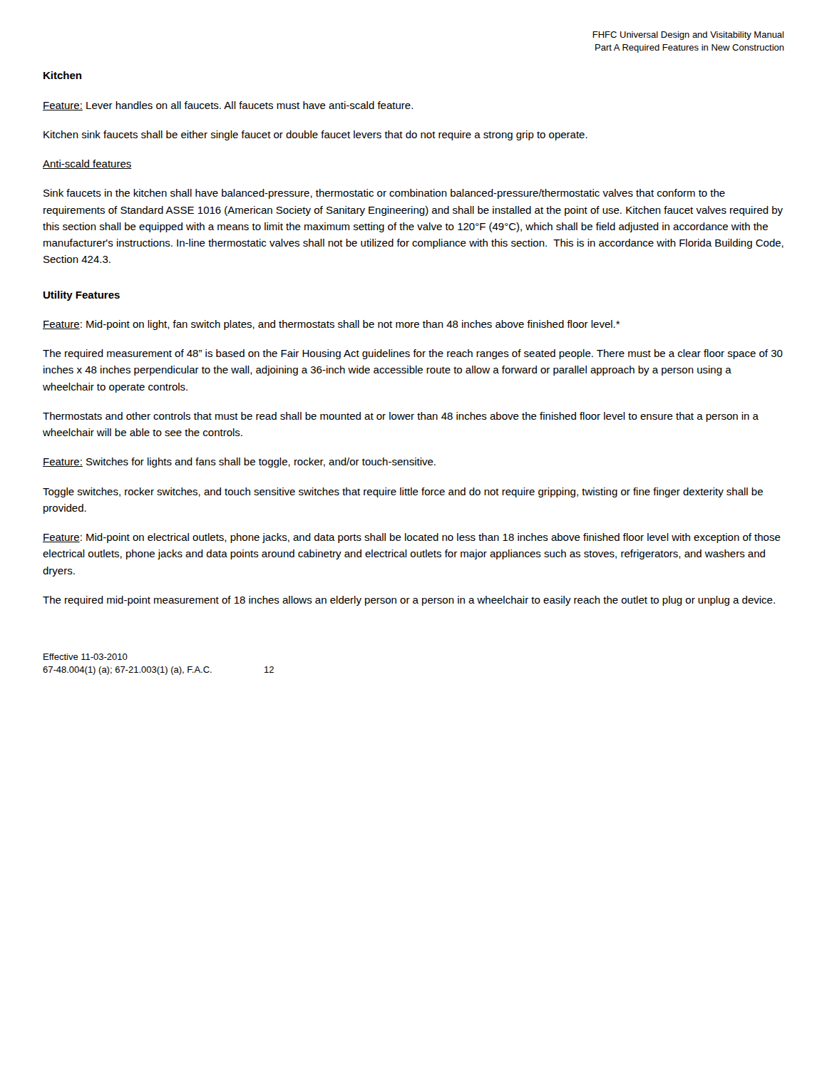FHFC Universal Design and Visitability Manual
Part A Required Features in New Construction
Kitchen
Feature: Lever handles on all faucets. All faucets must have anti-scald feature.
Kitchen sink faucets shall be either single faucet or double faucet levers that do not require a strong grip to operate.
Anti-scald features
Sink faucets in the kitchen shall have balanced-pressure, thermostatic or combination balanced-pressure/thermostatic valves that conform to the requirements of Standard ASSE 1016 (American Society of Sanitary Engineering) and shall be installed at the point of use. Kitchen faucet valves required by this section shall be equipped with a means to limit the maximum setting of the valve to 120°F (49°C), which shall be field adjusted in accordance with the manufacturer's instructions. In-line thermostatic valves shall not be utilized for compliance with this section. This is in accordance with Florida Building Code, Section 424.3.
Utility Features
Feature: Mid-point on light, fan switch plates, and thermostats shall be not more than 48 inches above finished floor level.*
The required measurement of 48” is based on the Fair Housing Act guidelines for the reach ranges of seated people. There must be a clear floor space of 30 inches x 48 inches perpendicular to the wall, adjoining a 36-inch wide accessible route to allow a forward or parallel approach by a person using a wheelchair to operate controls.
Thermostats and other controls that must be read shall be mounted at or lower than 48 inches above the finished floor level to ensure that a person in a wheelchair will be able to see the controls.
Feature: Switches for lights and fans shall be toggle, rocker, and/or touch-sensitive.
Toggle switches, rocker switches, and touch sensitive switches that require little force and do not require gripping, twisting or fine finger dexterity shall be provided.
Feature: Mid-point on electrical outlets, phone jacks, and data ports shall be located no less than 18 inches above finished floor level with exception of those electrical outlets, phone jacks and data points around cabinetry and electrical outlets for major appliances such as stoves, refrigerators, and washers and dryers.
The required mid-point measurement of 18 inches allows an elderly person or a person in a wheelchair to easily reach the outlet to plug or unplug a device.
Effective 11-03-2010
67-48.004(1) (a); 67-21.003(1) (a), F.A.C. 12